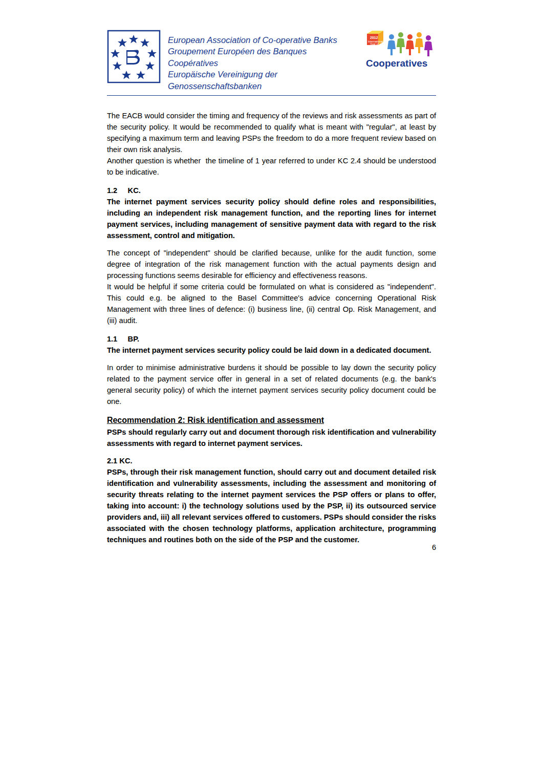European Association of Co-operative Banks
Groupement Européen des Banques Coopératives
Europäische Vereinigung der Genossenschaftsbanken
2012 International Year of Cooperatives
The EACB would consider the timing and frequency of the reviews and risk assessments as part of the security policy. It would be recommended to qualify what is meant with "regular", at least by specifying a maximum term and leaving PSPs the freedom to do a more frequent review based on their own risk analysis.
Another question is whether the timeline of 1 year referred to under KC 2.4 should be understood to be indicative.
1.2 KC.
The internet payment services security policy should define roles and responsibilities, including an independent risk management function, and the reporting lines for internet payment services, including management of sensitive payment data with regard to the risk assessment, control and mitigation.
The concept of "independent" should be clarified because, unlike for the audit function, some degree of integration of the risk management function with the actual payments design and processing functions seems desirable for efficiency and effectiveness reasons.
It would be helpful if some criteria could be formulated on what is considered as "independent". This could e.g. be aligned to the Basel Committee's advice concerning Operational Risk Management with three lines of defence: (i) business line, (ii) central Op. Risk Management, and (iii) audit.
1.1 BP.
The internet payment services security policy could be laid down in a dedicated document.
In order to minimise administrative burdens it should be possible to lay down the security policy related to the payment service offer in general in a set of related documents (e.g. the bank's general security policy) of which the internet payment services security policy document could be one.
Recommendation 2: Risk identification and assessment
PSPs should regularly carry out and document thorough risk identification and vulnerability assessments with regard to internet payment services.
2.1 KC.
PSPs, through their risk management function, should carry out and document detailed risk identification and vulnerability assessments, including the assessment and monitoring of security threats relating to the internet payment services the PSP offers or plans to offer, taking into account: i) the technology solutions used by the PSP, ii) its outsourced service providers and, iii) all relevant services offered to customers. PSPs should consider the risks associated with the chosen technology platforms, application architecture, programming techniques and routines both on the side of the PSP and the customer.
6